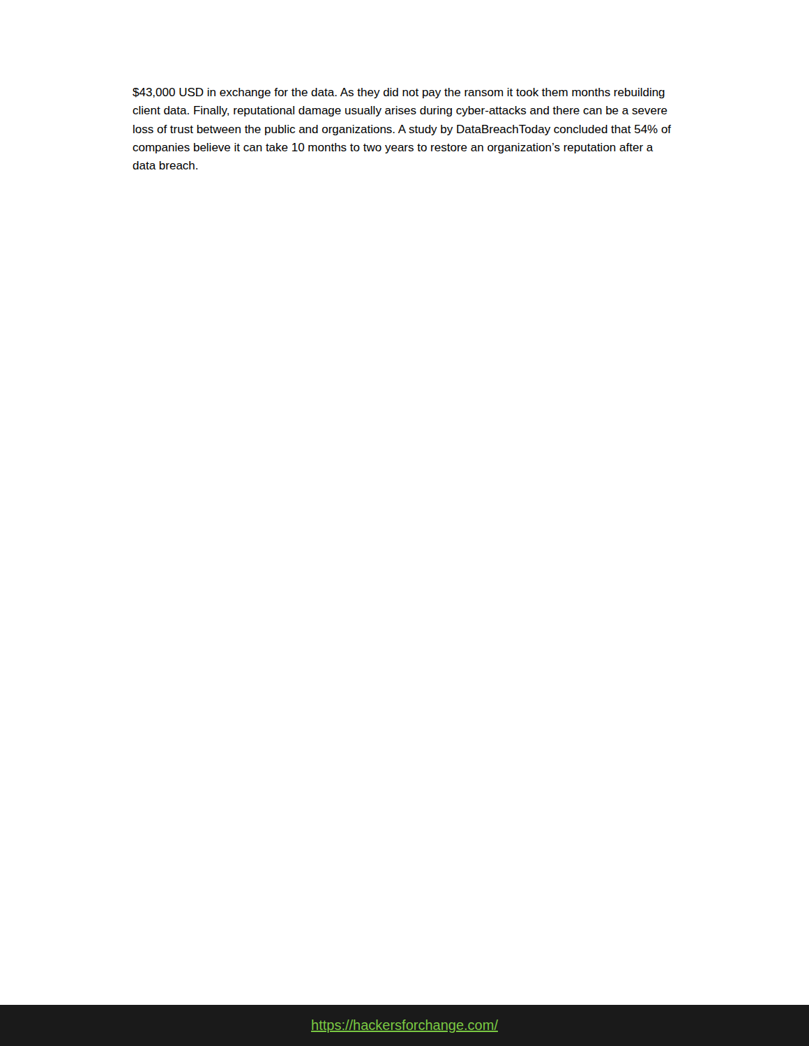$43,000 USD in exchange for the data. As they did not pay the ransom it took them months rebuilding client data. Finally, reputational damage usually arises during cyber-attacks and there can be a severe loss of trust between the public and organizations. A study by DataBreachToday concluded that 54% of companies believe it can take 10 months to two years to restore an organization’s reputation after a data breach.
https://hackersforchange.com/